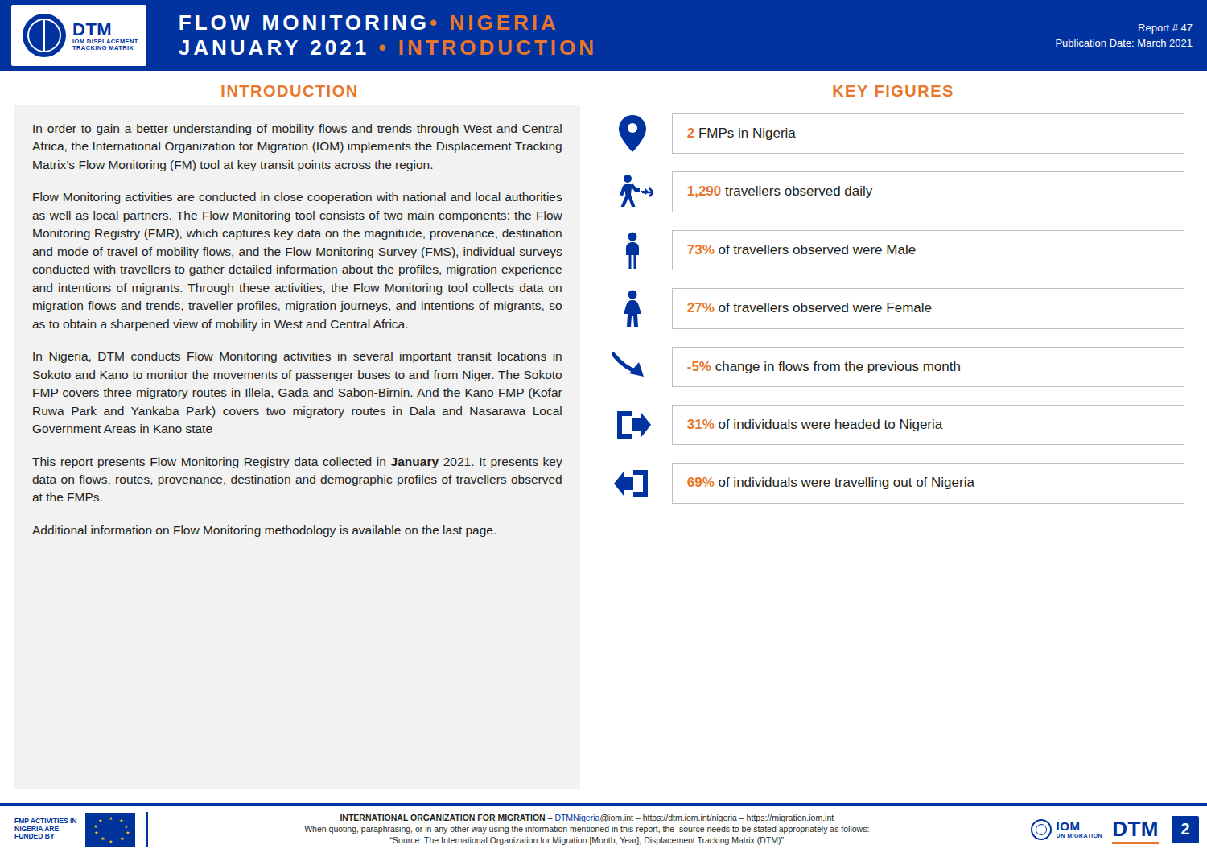DTM
IOM Displacement
Tracking Matrix
FLOW MONITORING• NIGERIA
JANUARY 2021 • INTRODUCTION
Report # 47
Publication Date: March 2021
INTRODUCTION
KEY FIGURES
In order to gain a better understanding of mobility flows and trends through West and Central Africa, the International Organization for Migration (IOM) implements the Displacement Tracking Matrix’s Flow Monitoring (FM) tool at key transit points across the region.
Flow Monitoring activities are conducted in close cooperation with national and local authorities as well as local partners. The Flow Monitoring tool consists of two main components: the Flow Monitoring Registry (FMR), which captures key data on the magnitude, provenance, destination and mode of travel of mobility flows, and the Flow Monitoring Survey (FMS), individual surveys conducted with travellers to gather detailed information about the profiles, migration experience and intentions of migrants. Through these activities, the Flow Monitoring tool collects data on migration flows and trends, traveller profiles, migration journeys, and intentions of migrants, so as to obtain a sharpened view of mobility in West and Central Africa.
In Nigeria, DTM conducts Flow Monitoring activities in several important transit locations in Sokoto and Kano to monitor the movements of passenger buses to and from Niger. The Sokoto FMP covers three migratory routes in Illela, Gada and Sabon-Birnin. And the Kano FMP (Kofar Ruwa Park and Yankaba Park) covers two migratory routes in Dala and Nasarawa Local Government Areas in Kano state
This report presents Flow Monitoring Registry data collected in January 2021. It presents key data on flows, routes, provenance, destination and demographic profiles of travellers observed at the FMPs.
Additional information on Flow Monitoring methodology is available on the last page.
2 FMPs in Nigeria
1,290 travellers observed daily
73% of travellers observed were Male
27% of travellers observed were Female
-5% change in flows from the previous month
31% of individuals were headed to Nigeria
69% of individuals were travelling out of Nigeria
FMP activities in Nigeria are funded by
★ ★ ★ ★ ★ ★ ★ ★ ★ ★
INTERNATIONAL ORGANIZATION FOR MIGRATION – DTMNigeria@iom.int – https://dtm.iom.int/nigeria – https://migration.iom.int
When quoting, paraphrasing, or in any other way using the information mentioned in this report, the source needs to be stated appropriately as follows:
“Source: The International Organization for Migration [Month, Year], Displacement Tracking Matrix (DTM)”
IOM
UN MIGRATION
DTM
2